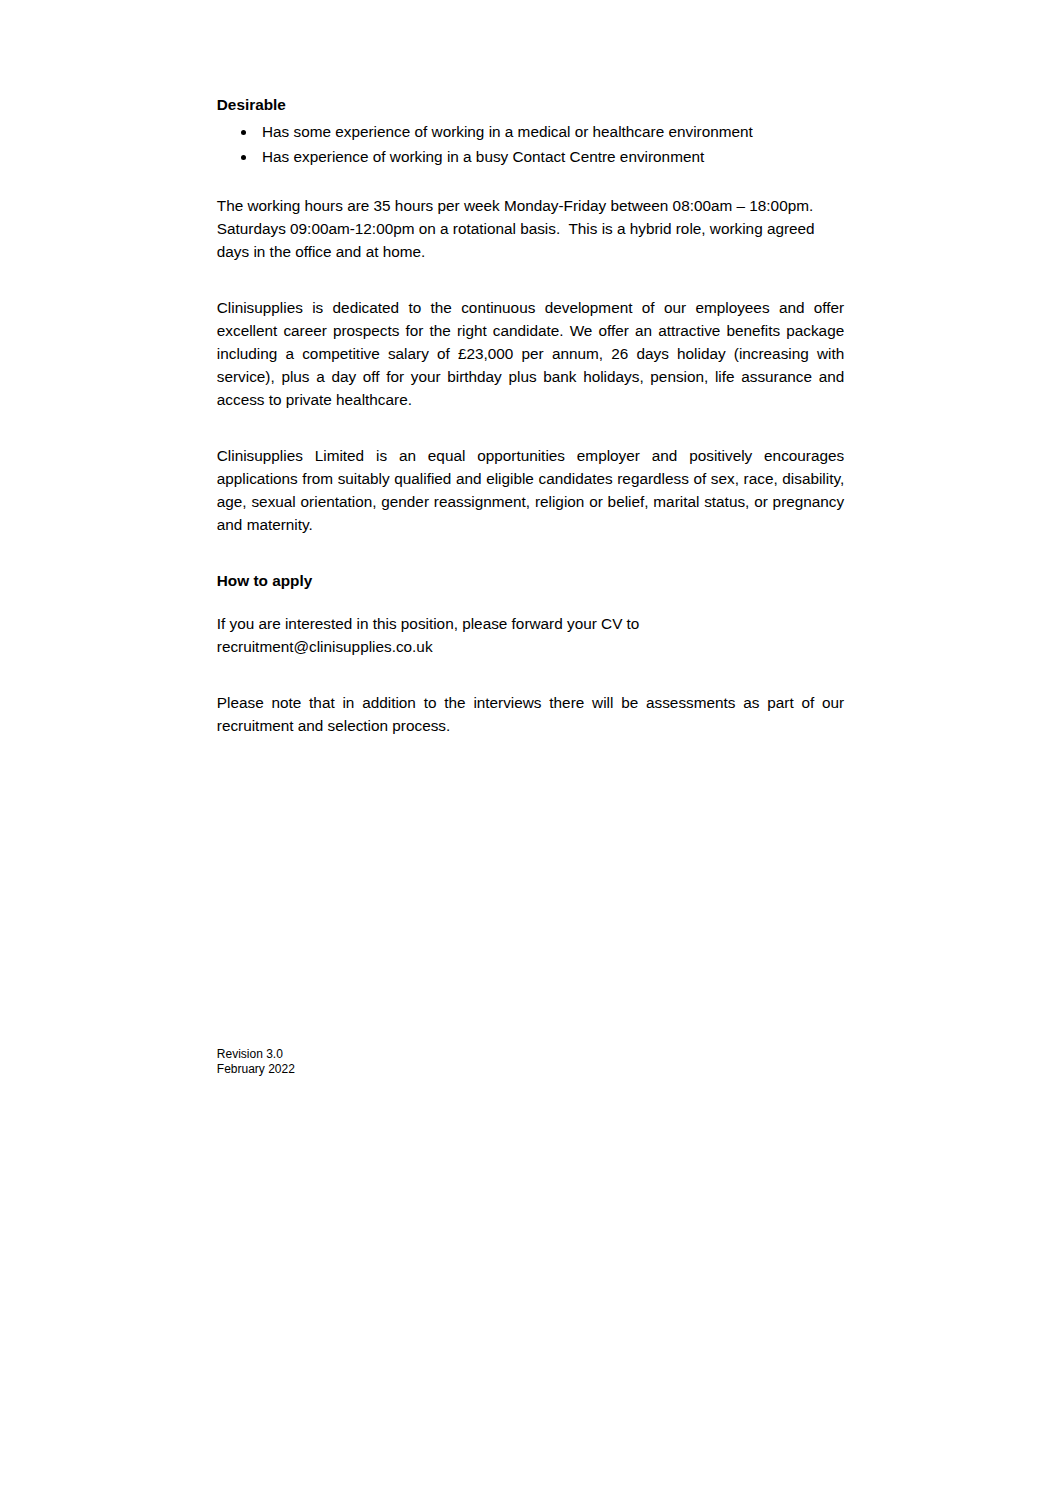Desirable
Has some experience of working in a medical or healthcare environment
Has experience of working in a busy Contact Centre environment
The working hours are 35 hours per week Monday-Friday between 08:00am – 18:00pm. Saturdays 09:00am-12:00pm on a rotational basis. This is a hybrid role, working agreed days in the office and at home.
Clinisupplies is dedicated to the continuous development of our employees and offer excellent career prospects for the right candidate. We offer an attractive benefits package including a competitive salary of £23,000 per annum, 26 days holiday (increasing with service), plus a day off for your birthday plus bank holidays, pension, life assurance and access to private healthcare.
Clinisupplies Limited is an equal opportunities employer and positively encourages applications from suitably qualified and eligible candidates regardless of sex, race, disability, age, sexual orientation, gender reassignment, religion or belief, marital status, or pregnancy and maternity.
How to apply
If you are interested in this position, please forward your CV to recruitment@clinisupplies.co.uk
Please note that in addition to the interviews there will be assessments as part of our recruitment and selection process.
Revision 3.0
February 2022